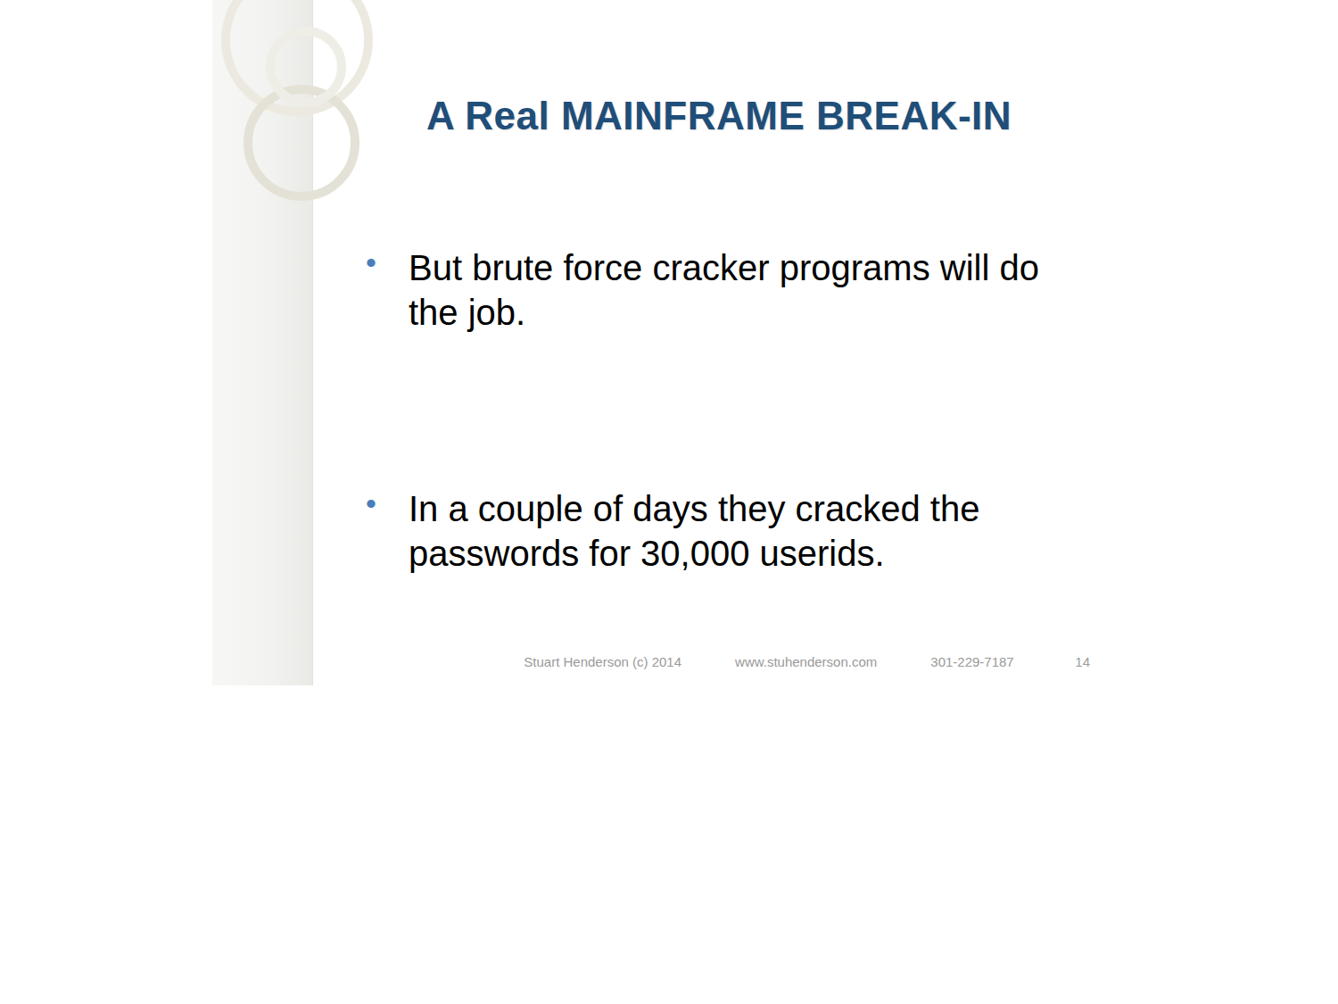A Real MAINFRAME BREAK-IN
But brute force cracker programs will do the job.
In a couple of days they cracked the passwords for 30,000 userids.
Stuart Henderson (c) 2014 www.stuhenderson.com 301-229-7187 14